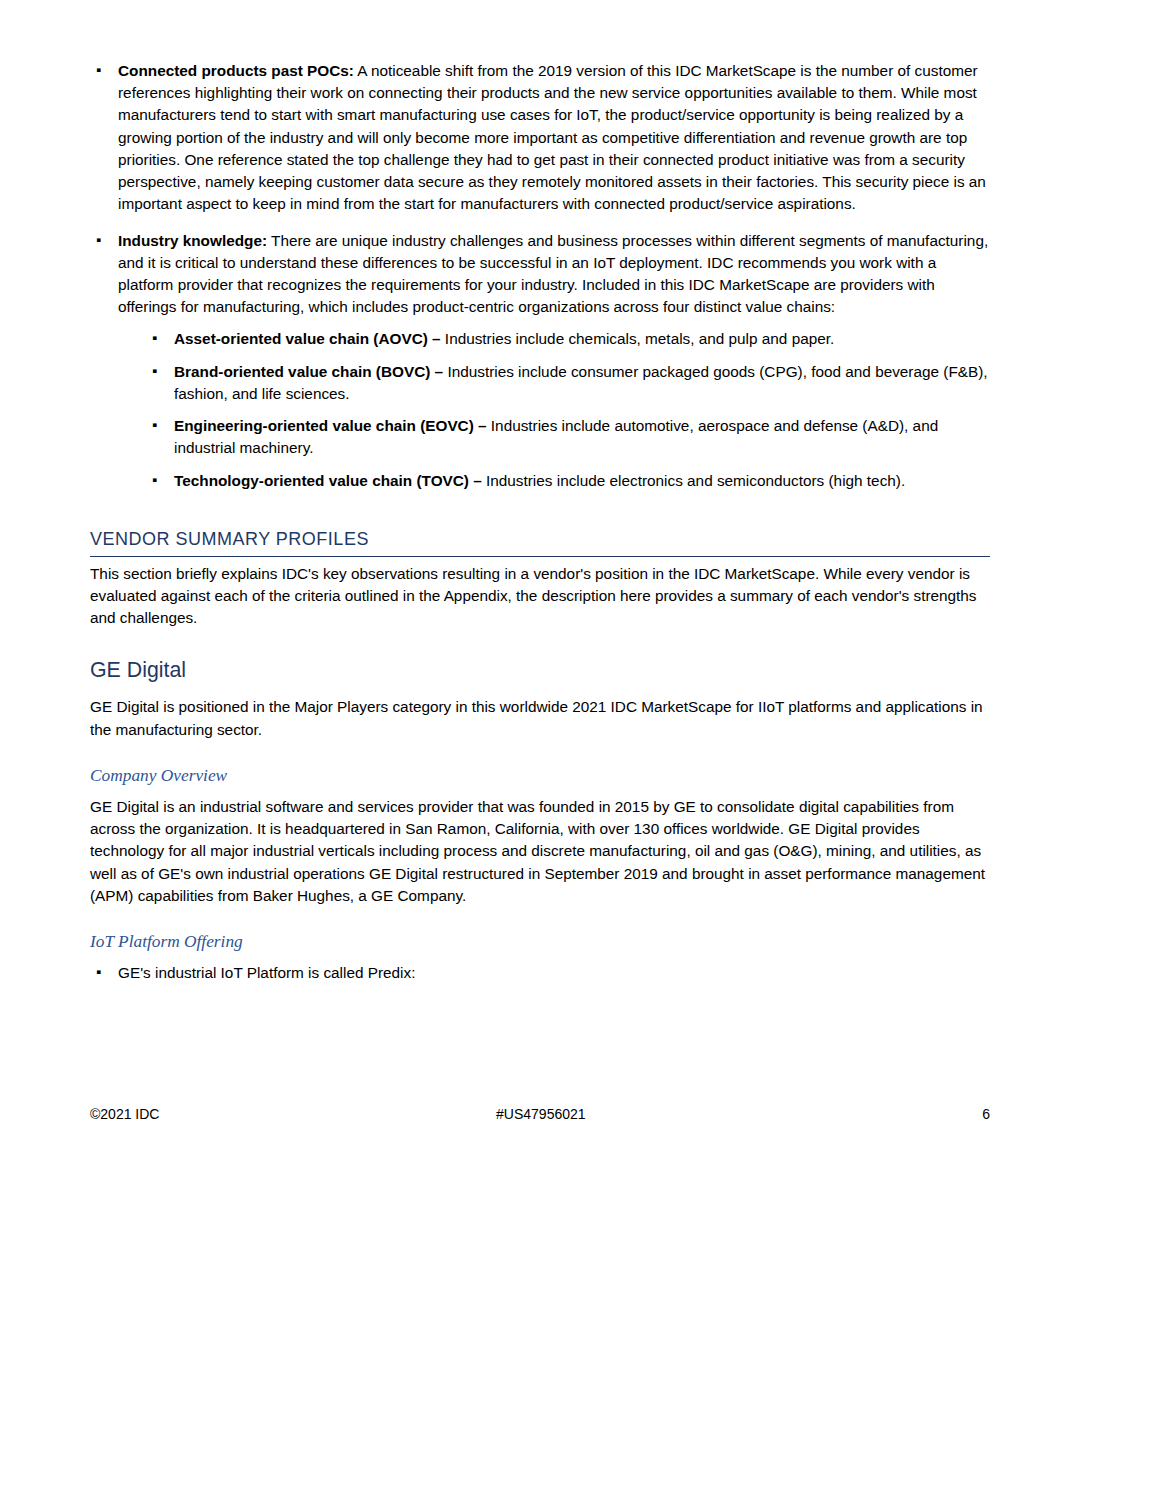Connected products past POCs: A noticeable shift from the 2019 version of this IDC MarketScape is the number of customer references highlighting their work on connecting their products and the new service opportunities available to them. While most manufacturers tend to start with smart manufacturing use cases for IoT, the product/service opportunity is being realized by a growing portion of the industry and will only become more important as competitive differentiation and revenue growth are top priorities. One reference stated the top challenge they had to get past in their connected product initiative was from a security perspective, namely keeping customer data secure as they remotely monitored assets in their factories. This security piece is an important aspect to keep in mind from the start for manufacturers with connected product/service aspirations.
Industry knowledge: There are unique industry challenges and business processes within different segments of manufacturing, and it is critical to understand these differences to be successful in an IoT deployment. IDC recommends you work with a platform provider that recognizes the requirements for your industry. Included in this IDC MarketScape are providers with offerings for manufacturing, which includes product-centric organizations across four distinct value chains:
Asset-oriented value chain (AOVC) – Industries include chemicals, metals, and pulp and paper.
Brand-oriented value chain (BOVC) – Industries include consumer packaged goods (CPG), food and beverage (F&B), fashion, and life sciences.
Engineering-oriented value chain (EOVC) – Industries include automotive, aerospace and defense (A&D), and industrial machinery.
Technology-oriented value chain (TOVC) – Industries include electronics and semiconductors (high tech).
VENDOR SUMMARY PROFILES
This section briefly explains IDC's key observations resulting in a vendor's position in the IDC MarketScape. While every vendor is evaluated against each of the criteria outlined in the Appendix, the description here provides a summary of each vendor's strengths and challenges.
GE Digital
GE Digital is positioned in the Major Players category in this worldwide 2021 IDC MarketScape for IIoT platforms and applications in the manufacturing sector.
Company Overview
GE Digital is an industrial software and services provider that was founded in 2015 by GE to consolidate digital capabilities from across the organization. It is headquartered in San Ramon, California, with over 130 offices worldwide. GE Digital provides technology for all major industrial verticals including process and discrete manufacturing, oil and gas (O&G), mining, and utilities, as well as of GE's own industrial operations GE Digital restructured in September 2019 and brought in asset performance management (APM) capabilities from Baker Hughes, a GE Company.
IoT Platform Offering
GE's industrial IoT Platform is called Predix:
©2021 IDC
#US47956021
6